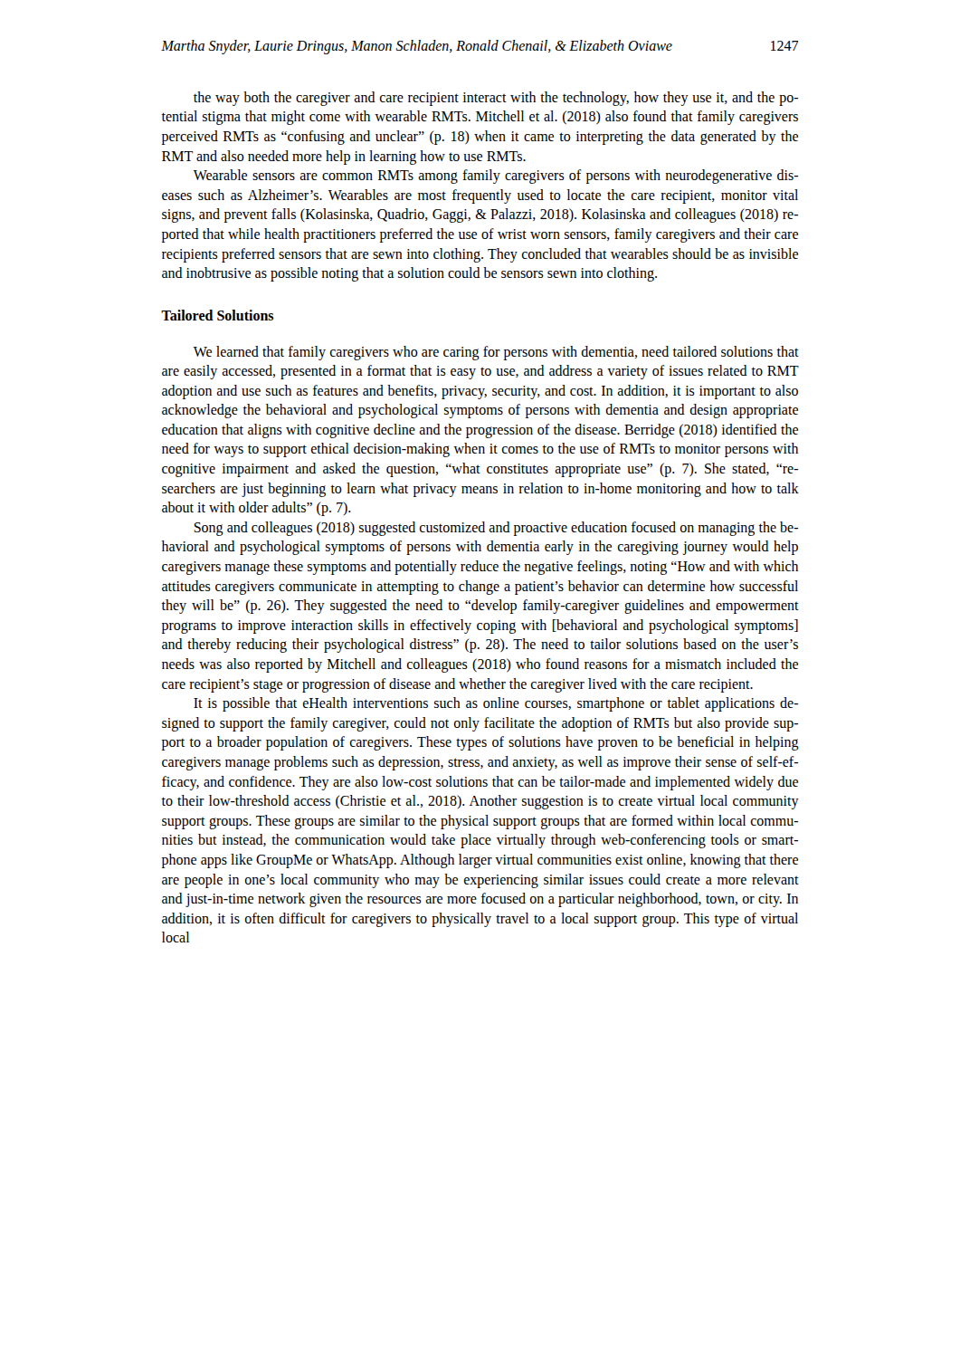Martha Snyder, Laurie Dringus, Manon Schladen, Ronald Chenail, & Elizabeth Oviawe 1247
the way both the caregiver and care recipient interact with the technology, how they use it, and the potential stigma that might come with wearable RMTs. Mitchell et al. (2018) also found that family caregivers perceived RMTs as “confusing and unclear” (p. 18) when it came to interpreting the data generated by the RMT and also needed more help in learning how to use RMTs.
Wearable sensors are common RMTs among family caregivers of persons with neurodegenerative diseases such as Alzheimer’s. Wearables are most frequently used to locate the care recipient, monitor vital signs, and prevent falls (Kolasinska, Quadrio, Gaggi, & Palazzi, 2018). Kolasinska and colleagues (2018) reported that while health practitioners preferred the use of wrist worn sensors, family caregivers and their care recipients preferred sensors that are sewn into clothing. They concluded that wearables should be as invisible and inobtrusive as possible noting that a solution could be sensors sewn into clothing.
Tailored Solutions
We learned that family caregivers who are caring for persons with dementia, need tailored solutions that are easily accessed, presented in a format that is easy to use, and address a variety of issues related to RMT adoption and use such as features and benefits, privacy, security, and cost. In addition, it is important to also acknowledge the behavioral and psychological symptoms of persons with dementia and design appropriate education that aligns with cognitive decline and the progression of the disease. Berridge (2018) identified the need for ways to support ethical decision-making when it comes to the use of RMTs to monitor persons with cognitive impairment and asked the question, “what constitutes appropriate use” (p. 7). She stated, “researchers are just beginning to learn what privacy means in relation to in-home monitoring and how to talk about it with older adults” (p. 7).
Song and colleagues (2018) suggested customized and proactive education focused on managing the behavioral and psychological symptoms of persons with dementia early in the caregiving journey would help caregivers manage these symptoms and potentially reduce the negative feelings, noting “How and with which attitudes caregivers communicate in attempting to change a patient’s behavior can determine how successful they will be” (p. 26). They suggested the need to “develop family-caregiver guidelines and empowerment programs to improve interaction skills in effectively coping with [behavioral and psychological symptoms] and thereby reducing their psychological distress” (p. 28). The need to tailor solutions based on the user’s needs was also reported by Mitchell and colleagues (2018) who found reasons for a mismatch included the care recipient’s stage or progression of disease and whether the caregiver lived with the care recipient.
It is possible that eHealth interventions such as online courses, smartphone or tablet applications designed to support the family caregiver, could not only facilitate the adoption of RMTs but also provide support to a broader population of caregivers. These types of solutions have proven to be beneficial in helping caregivers manage problems such as depression, stress, and anxiety, as well as improve their sense of self-efficacy, and confidence. They are also low-cost solutions that can be tailor-made and implemented widely due to their low-threshold access (Christie et al., 2018). Another suggestion is to create virtual local community support groups. These groups are similar to the physical support groups that are formed within local communities but instead, the communication would take place virtually through web-conferencing tools or smartphone apps like GroupMe or WhatsApp. Although larger virtual communities exist online, knowing that there are people in one’s local community who may be experiencing similar issues could create a more relevant and just-in-time network given the resources are more focused on a particular neighborhood, town, or city. In addition, it is often difficult for caregivers to physically travel to a local support group. This type of virtual local